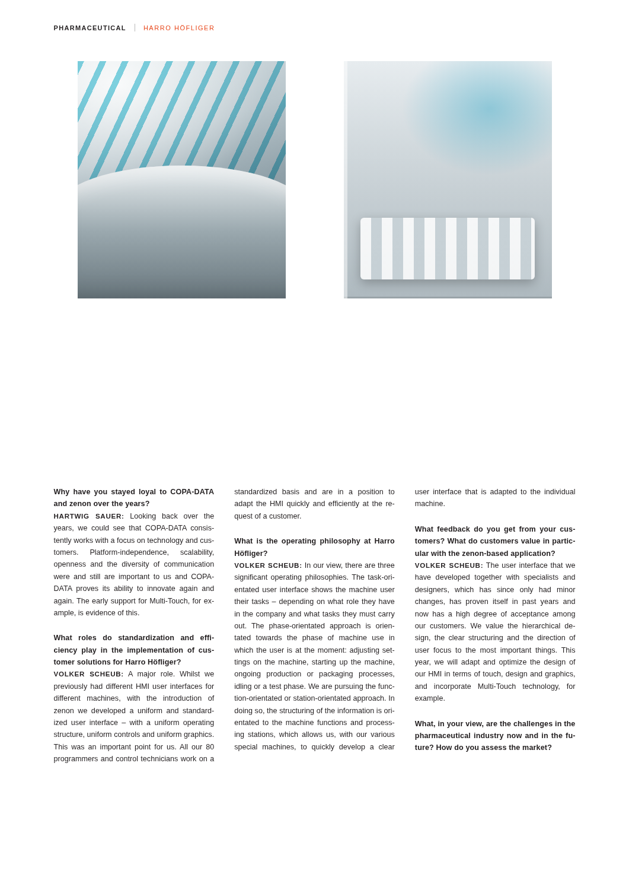Pharmaceutical Harro Höfliger
Why have you stayed loyal to COPA-DATA and zenon over the years?
Hartwig Sauer: Looking back over the years, we could see that COPA-DATA consistently works with a focus on technology and customers. Platform-independence, scalability, openness and the diversity of communication were and still are important to us and COPA-DATA proves its ability to innovate again and again. The early support for Multi-Touch, for example, is evidence of this.
What roles do standardization and efficiency play in the implementation of customer solutions for Harro Höfliger?
Volker Scheub: A major role. Whilst we previously had different HMI user interfaces for different machines, with the introduction of zenon we developed a uniform and standardized user interface – with a uniform operating structure, uniform controls and uniform graphics. This was an important point for us. All our 80 programmers and control technicians work on a standardized basis and are in a position to adapt the HMI quickly and efficiently at the request of a customer.
What is the operating philosophy at Harro Höfliger?
Volker Scheub: In our view, there are three significant operating philosophies. The task-orientated user interface shows the machine user their tasks – depending on what role they have in the company and what tasks they must carry out. The phase-orientated approach is orientated towards the phase of machine use in which the user is at the moment: adjusting settings on the machine, starting up the machine, ongoing production or packaging processes, idling or a test phase. We are pursuing the function-orientated or station-orientated approach. In doing so, the structuring of the information is orientated to the machine functions and processing stations, which allows us, with our various special machines, to quickly develop a clear user interface that is adapted to the individual machine.
What feedback do you get from your customers? What do customers value in particular with the zenon-based application?
Volker Scheub: The user interface that we have developed together with specialists and designers, which has since only had minor changes, has proven itself in past years and now has a high degree of acceptance among our customers. We value the hierarchical design, the clear structuring and the direction of user focus to the most important things. This year, we will adapt and optimize the design of our HMI in terms of touch, design and graphics, and incorporate Multi-Touch technology, for example.
What, in your view, are the challenges in the pharmaceutical industry now and in the future? How do you assess the market?